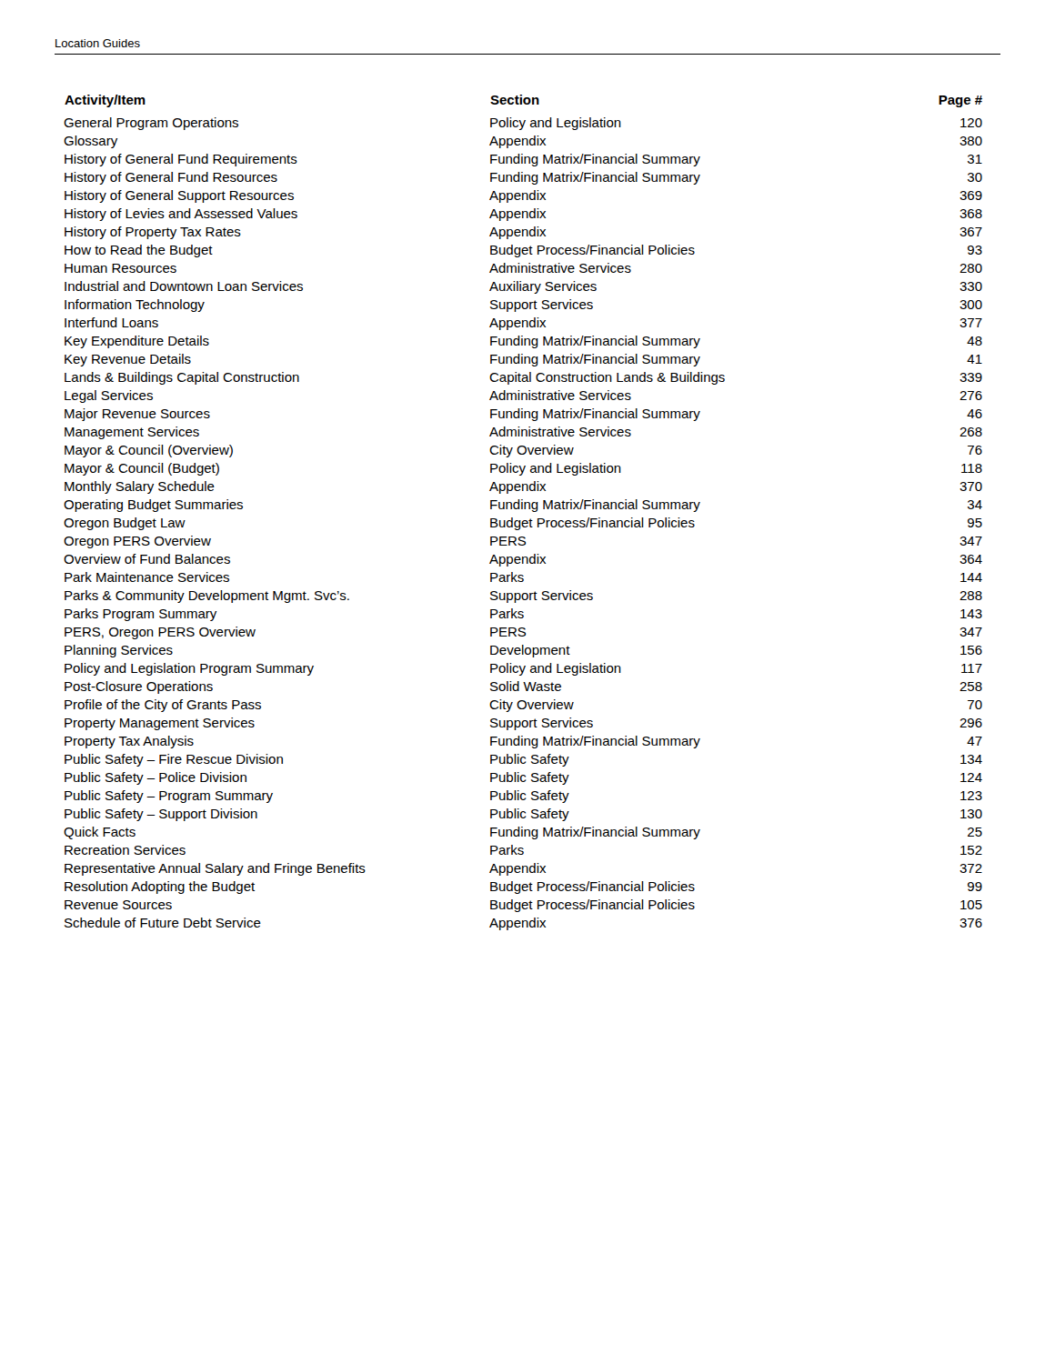Location Guides
| Activity/Item | Section | Page # |
| --- | --- | --- |
| General Program Operations | Policy and Legislation | 120 |
| Glossary | Appendix | 380 |
| History of General Fund Requirements | Funding Matrix/Financial Summary | 31 |
| History of General Fund Resources | Funding Matrix/Financial Summary | 30 |
| History of General Support Resources | Appendix | 369 |
| History of Levies and Assessed Values | Appendix | 368 |
| History of Property Tax Rates | Appendix | 367 |
| How to Read the Budget | Budget Process/Financial Policies | 93 |
| Human Resources | Administrative Services | 280 |
| Industrial and Downtown Loan Services | Auxiliary Services | 330 |
| Information Technology | Support Services | 300 |
| Interfund Loans | Appendix | 377 |
| Key Expenditure Details | Funding Matrix/Financial Summary | 48 |
| Key Revenue Details | Funding Matrix/Financial Summary | 41 |
| Lands & Buildings Capital Construction | Capital Construction Lands & Buildings | 339 |
| Legal Services | Administrative Services | 276 |
| Major Revenue Sources | Funding Matrix/Financial Summary | 46 |
| Management Services | Administrative Services | 268 |
| Mayor & Council (Overview) | City Overview | 76 |
| Mayor & Council (Budget) | Policy and Legislation | 118 |
| Monthly Salary Schedule | Appendix | 370 |
| Operating Budget Summaries | Funding Matrix/Financial Summary | 34 |
| Oregon Budget Law | Budget Process/Financial Policies | 95 |
| Oregon PERS Overview | PERS | 347 |
| Overview of Fund Balances | Appendix | 364 |
| Park Maintenance Services | Parks | 144 |
| Parks & Community Development Mgmt. Svc’s. | Support Services | 288 |
| Parks Program Summary | Parks | 143 |
| PERS, Oregon PERS Overview | PERS | 347 |
| Planning Services | Development | 156 |
| Policy and Legislation Program Summary | Policy and Legislation | 117 |
| Post-Closure Operations | Solid Waste | 258 |
| Profile of the City of Grants Pass | City Overview | 70 |
| Property Management Services | Support Services | 296 |
| Property Tax Analysis | Funding Matrix/Financial Summary | 47 |
| Public Safety – Fire Rescue Division | Public Safety | 134 |
| Public Safety – Police Division | Public Safety | 124 |
| Public Safety – Program Summary | Public Safety | 123 |
| Public Safety – Support Division | Public Safety | 130 |
| Quick Facts | Funding Matrix/Financial Summary | 25 |
| Recreation Services | Parks | 152 |
| Representative Annual Salary and Fringe Benefits | Appendix | 372 |
| Resolution Adopting the Budget | Budget Process/Financial Policies | 99 |
| Revenue Sources | Budget Process/Financial Policies | 105 |
| Schedule of Future Debt Service | Appendix | 376 |